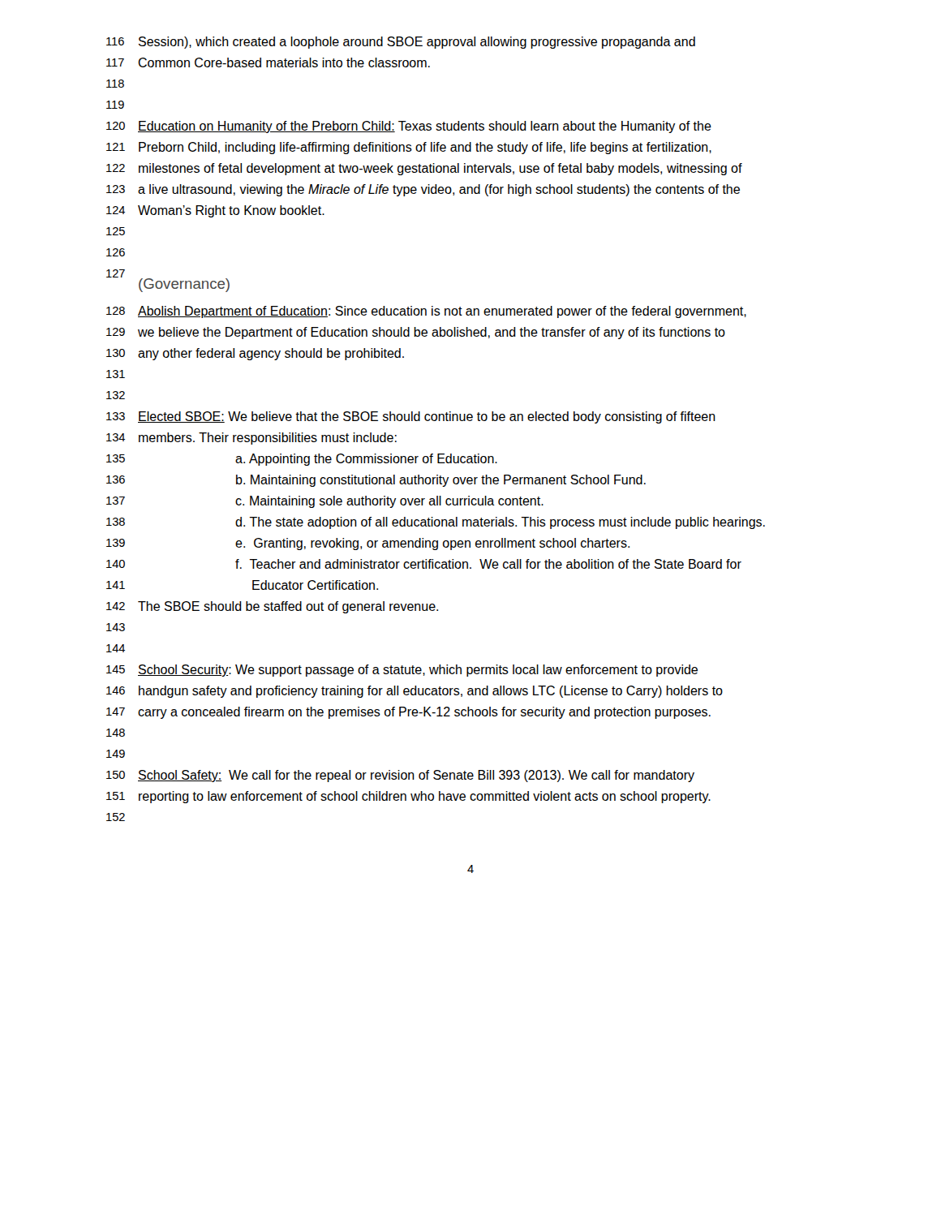116
Session), which created a loophole around SBOE approval allowing progressive propaganda and
117
Common Core-based materials into the classroom.
118
119
120
Education on Humanity of the Preborn Child: Texas students should learn about the Humanity of the
121
Preborn Child, including life-affirming definitions of life and the study of life, life begins at fertilization,
122
milestones of fetal development at two-week gestational intervals, use of fetal baby models, witnessing of
123
a live ultrasound, viewing the Miracle of Life type video, and (for high school students) the contents of the
124
Woman’s Right to Know booklet.
125
126
127
(Governance)
128
Abolish Department of Education: Since education is not an enumerated power of the federal government,
129
we believe the Department of Education should be abolished, and the transfer of any of its functions to
130
any other federal agency should be prohibited.
131
132
133
Elected SBOE: We believe that the SBOE should continue to be an elected body consisting of fifteen
134
members. Their responsibilities must include:
135
a. Appointing the Commissioner of Education.
136
b. Maintaining constitutional authority over the Permanent School Fund.
137
c. Maintaining sole authority over all curricula content.
138
d. The state adoption of all educational materials. This process must include public hearings.
139
e. Granting, revoking, or amending open enrollment school charters.
140
f. Teacher and administrator certification. We call for the abolition of the State Board for
141
Educator Certification.
142
The SBOE should be staffed out of general revenue.
143
144
145
School Security: We support passage of a statute, which permits local law enforcement to provide
146
handgun safety and proficiency training for all educators, and allows LTC (License to Carry) holders to
147
carry a concealed firearm on the premises of Pre-K-12 schools for security and protection purposes.
148
149
150
School Safety: We call for the repeal or revision of Senate Bill 393 (2013). We call for mandatory
151
reporting to law enforcement of school children who have committed violent acts on school property.
152
4